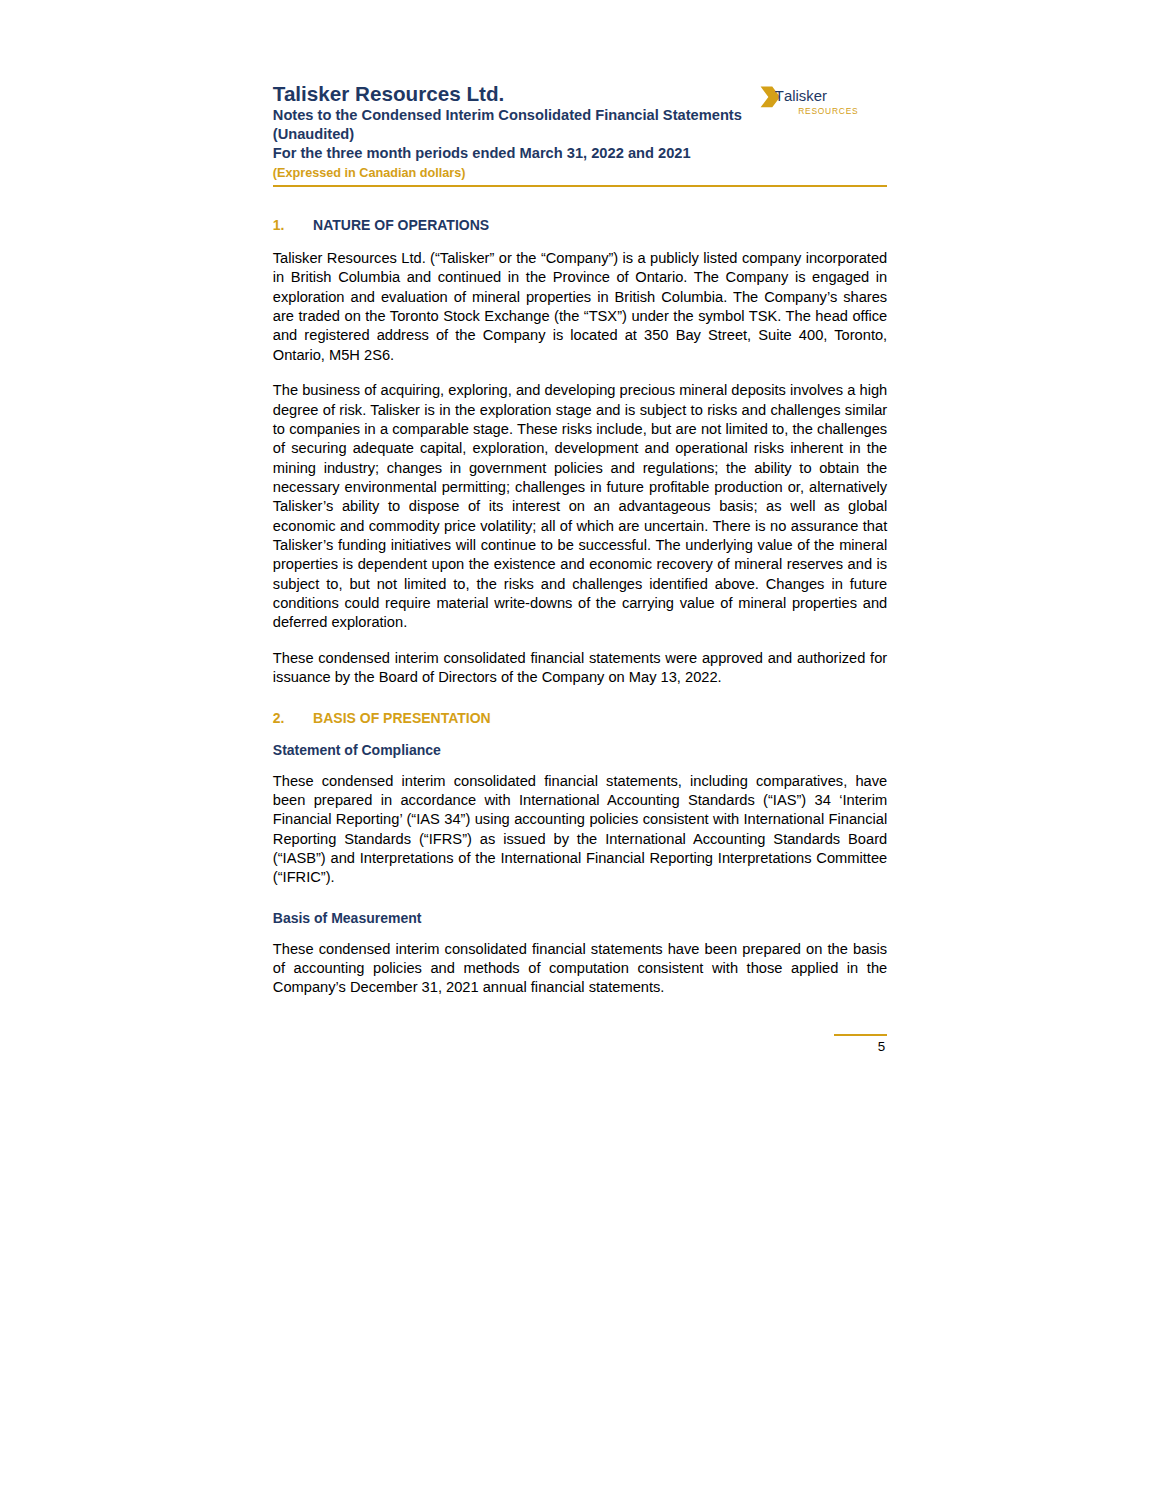Talisker Resources Ltd.
Notes to the Condensed Interim Consolidated Financial Statements (Unaudited)
For the three month periods ended March 31, 2022 and 2021
(Expressed in Canadian dollars)
alisker T RESOURCES
1. NATURE OF OPERATIONS
Talisker Resources Ltd. (“Talisker” or the “Company”) is a publicly listed company incorporated in British Columbia and continued in the Province of Ontario. The Company is engaged in exploration and evaluation of mineral properties in British Columbia. The Company’s shares are traded on the Toronto Stock Exchange (the “TSX”) under the symbol TSK. The head office and registered address of the Company is located at 350 Bay Street, Suite 400, Toronto, Ontario, M5H 2S6.
The business of acquiring, exploring, and developing precious mineral deposits involves a high degree of risk. Talisker is in the exploration stage and is subject to risks and challenges similar to companies in a comparable stage. These risks include, but are not limited to, the challenges of securing adequate capital, exploration, development and operational risks inherent in the mining industry; changes in government policies and regulations; the ability to obtain the necessary environmental permitting; challenges in future profitable production or, alternatively Talisker’s ability to dispose of its interest on an advantageous basis; as well as global economic and commodity price volatility; all of which are uncertain. There is no assurance that Talisker’s funding initiatives will continue to be successful. The underlying value of the mineral properties is dependent upon the existence and economic recovery of mineral reserves and is subject to, but not limited to, the risks and challenges identified above. Changes in future conditions could require material write-downs of the carrying value of mineral properties and deferred exploration.
These condensed interim consolidated financial statements were approved and authorized for issuance by the Board of Directors of the Company on May 13, 2022.
2. BASIS OF PRESENTATION
Statement of Compliance
These condensed interim consolidated financial statements, including comparatives, have been prepared in accordance with International Accounting Standards (“IAS”) 34 ‘Interim Financial Reporting’ (“IAS 34”) using accounting policies consistent with International Financial Reporting Standards (“IFRS”) as issued by the International Accounting Standards Board (“IASB”) and Interpretations of the International Financial Reporting Interpretations Committee (“IFRIC”).
Basis of Measurement
These condensed interim consolidated financial statements have been prepared on the basis of accounting policies and methods of computation consistent with those applied in the Company’s December 31, 2021 annual financial statements.
5